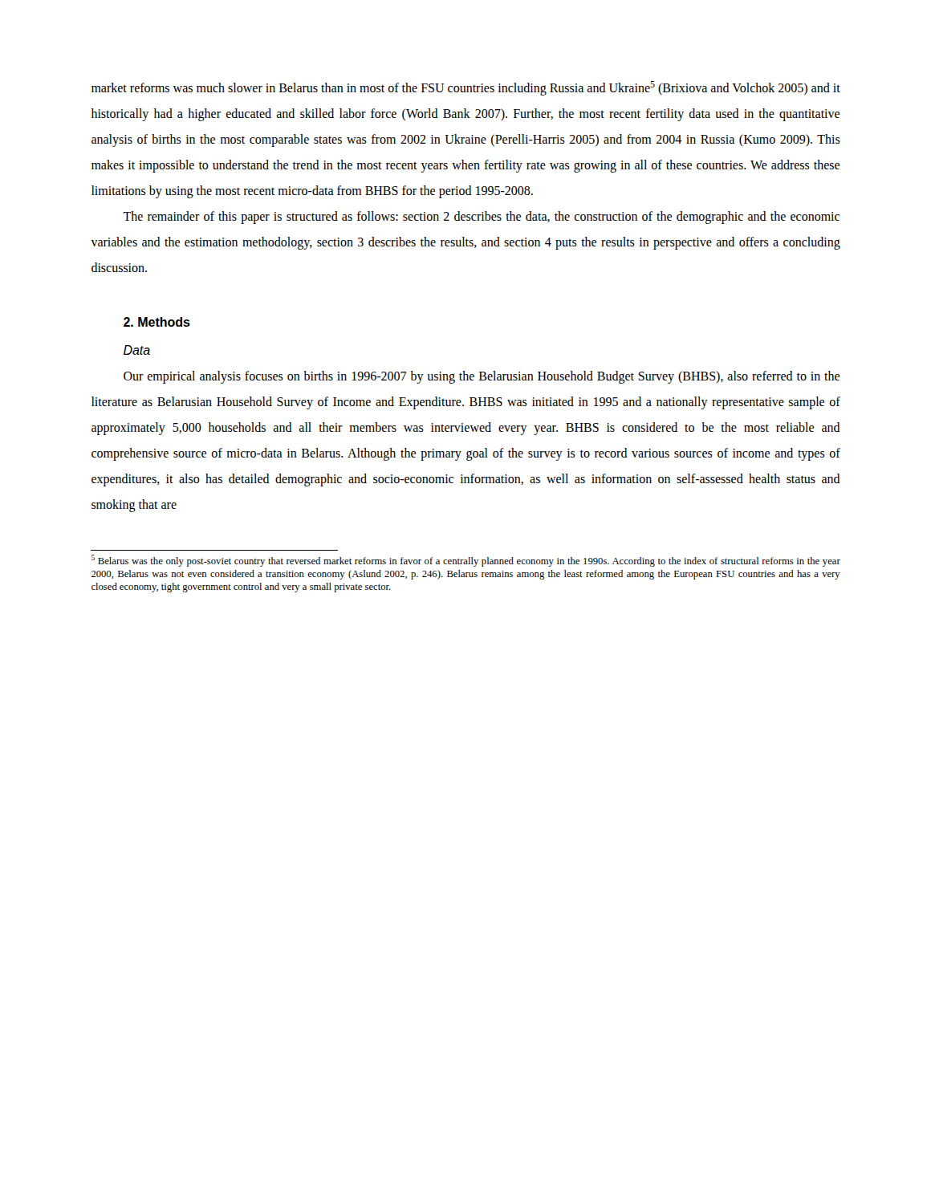market reforms was much slower in Belarus than in most of the FSU countries including Russia and Ukraine5 (Brixiova and Volchok 2005) and it historically had a higher educated and skilled labor force (World Bank 2007). Further, the most recent fertility data used in the quantitative analysis of births in the most comparable states was from 2002 in Ukraine (Perelli-Harris 2005) and from 2004 in Russia (Kumo 2009). This makes it impossible to understand the trend in the most recent years when fertility rate was growing in all of these countries. We address these limitations by using the most recent micro-data from BHBS for the period 1995-2008.
The remainder of this paper is structured as follows: section 2 describes the data, the construction of the demographic and the economic variables and the estimation methodology, section 3 describes the results, and section 4 puts the results in perspective and offers a concluding discussion.
2. Methods
Data
Our empirical analysis focuses on births in 1996-2007 by using the Belarusian Household Budget Survey (BHBS), also referred to in the literature as Belarusian Household Survey of Income and Expenditure. BHBS was initiated in 1995 and a nationally representative sample of approximately 5,000 households and all their members was interviewed every year. BHBS is considered to be the most reliable and comprehensive source of micro-data in Belarus. Although the primary goal of the survey is to record various sources of income and types of expenditures, it also has detailed demographic and socio-economic information, as well as information on self-assessed health status and smoking that are
5 Belarus was the only post-soviet country that reversed market reforms in favor of a centrally planned economy in the 1990s. According to the index of structural reforms in the year 2000, Belarus was not even considered a transition economy (Aslund 2002, p. 246). Belarus remains among the least reformed among the European FSU countries and has a very closed economy, tight government control and very a small private sector.